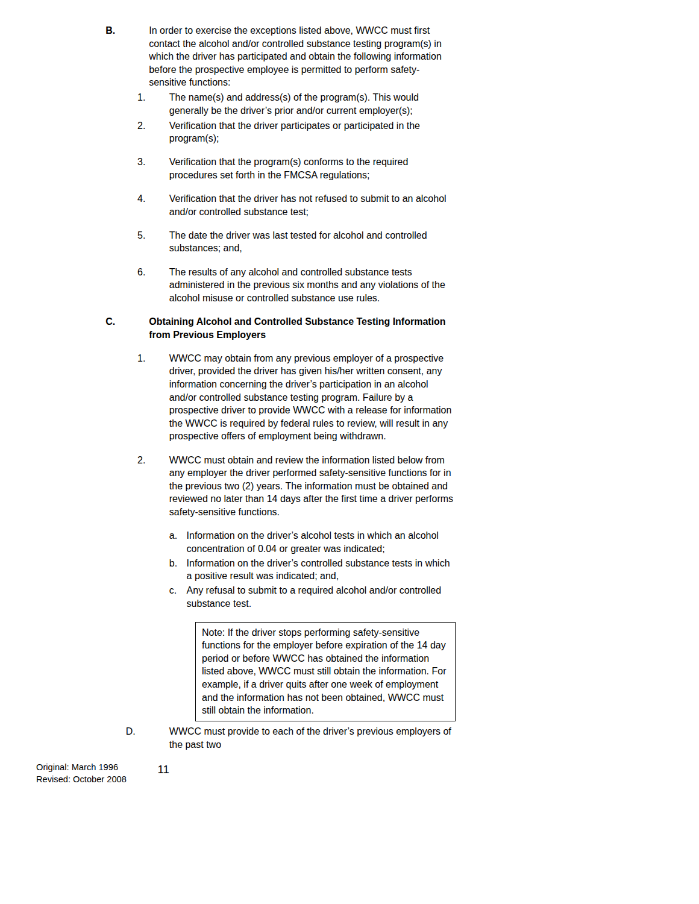B.
In order to exercise the exceptions listed above, WWCC must first contact the alcohol and/or controlled substance testing program(s) in which the driver has participated and obtain the following information before the prospective employee is permitted to perform safety-sensitive functions:
1.
The name(s) and address(s) of the program(s). This would generally be the driver’s prior and/or current employer(s);
2.
Verification that the driver participates or participated in the program(s);
3.
Verification that the program(s) conforms to the required procedures set forth in the FMCSA regulations;
4.
Verification that the driver has not refused to submit to an alcohol and/or controlled substance test;
5.
The date the driver was last tested for alcohol and controlled substances; and,
6.
The results of any alcohol and controlled substance tests administered in the previous six months and any violations of the alcohol misuse or controlled substance use rules.
C.
Obtaining Alcohol and Controlled Substance Testing Information from Previous Employers
1.
WWCC may obtain from any previous employer of a prospective driver, provided the driver has given his/her written consent, any information concerning the driver’s participation in an alcohol and/or controlled substance testing program. Failure by a prospective driver to provide WWCC with a release for information the WWCC is required by federal rules to review, will result in any prospective offers of employment being withdrawn.
2.
WWCC must obtain and review the information listed below from any employer the driver performed safety-sensitive functions for in the previous two (2) years. The information must be obtained and reviewed no later than 14 days after the first time a driver performs safety-sensitive functions.
a.
Information on the driver’s alcohol tests in which an alcohol concentration of 0.04 or greater was indicated;
b.
Information on the driver’s controlled substance tests in which a positive result was indicated; and,
c.
Any refusal to submit to a required alcohol and/or controlled substance test.
Note: If the driver stops performing safety-sensitive functions for the employer before expiration of the 14 day period or before WWCC has obtained the information listed above, WWCC must still obtain the information. For example, if a driver quits after one week of employment and the information has not been obtained, WWCC must still obtain the information.
D.
WWCC must provide to each of the driver’s previous employers of the past two
Original: March 1996
Revised: October 2008 11